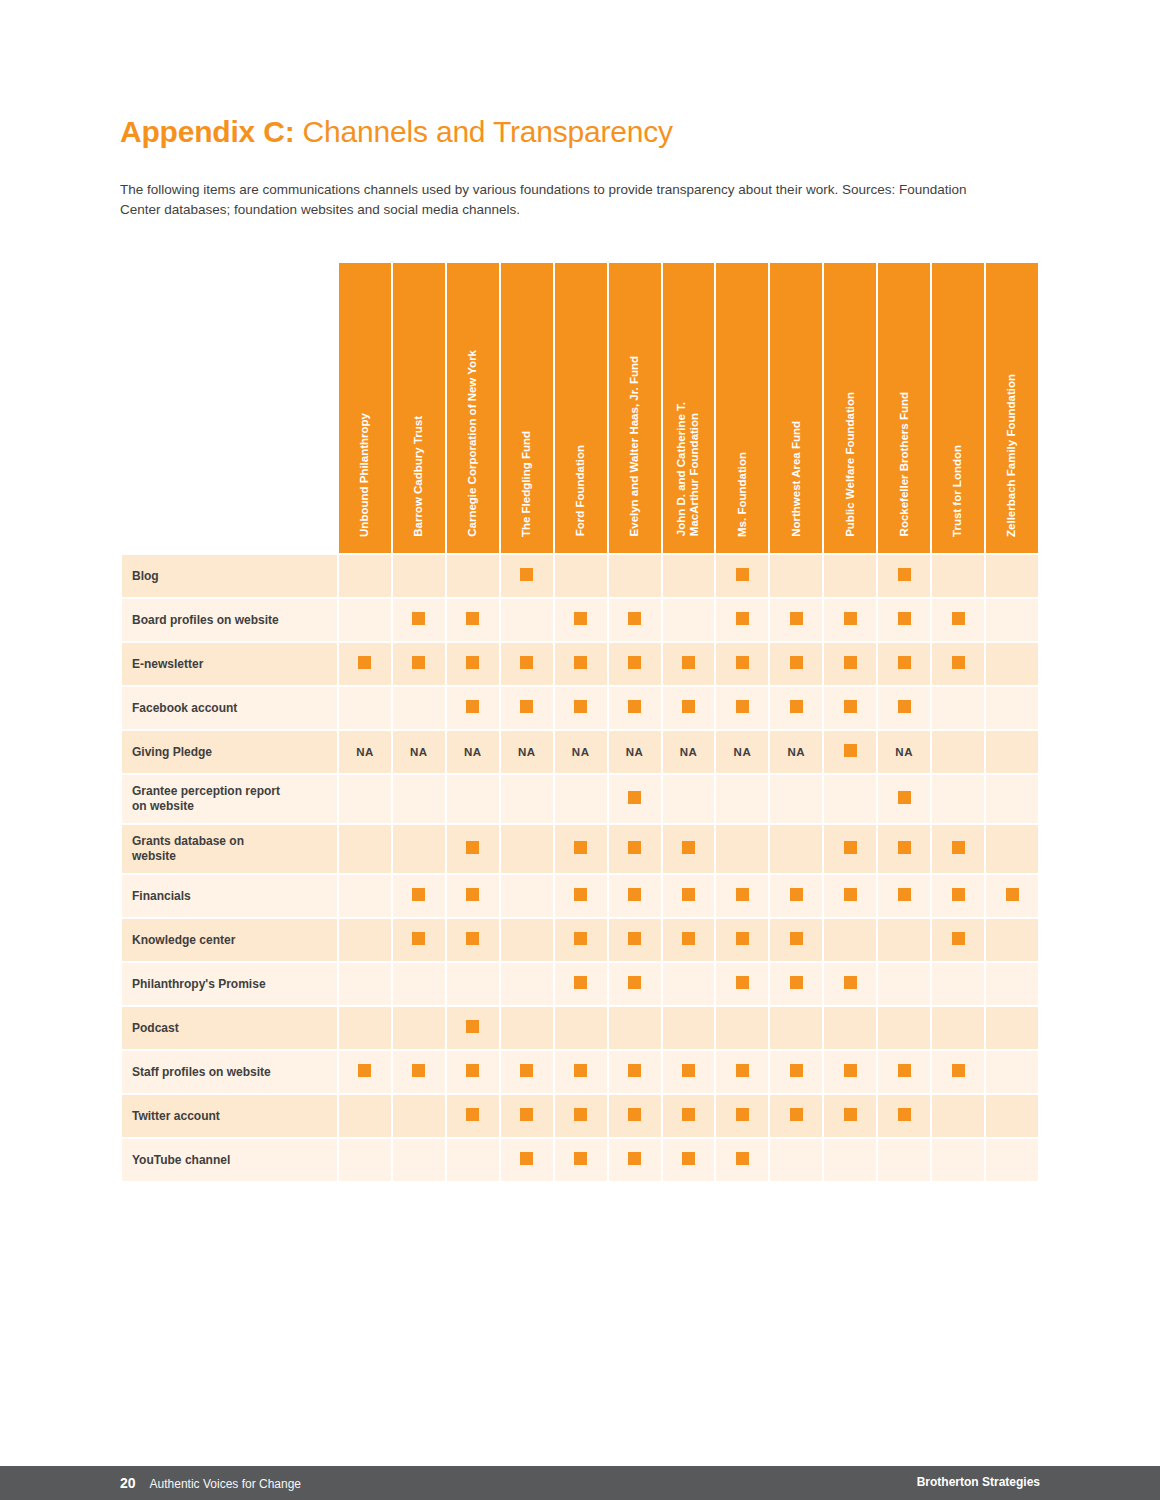Appendix C: Channels and Transparency
The following items are communications channels used by various foundations to provide transparency about their work. Sources: Foundation Center databases; foundation websites and social media channels.
| | Unbound Philanthropy | Barrow Cadbury Trust | Carnegie Corporation of New York | The Fledgling Fund | Ford Foundation | Evelyn and Walter Haas, Jr. Fund | John D. and Catherine T. MacArthur Foundation | Ms. Foundation | Northwest Area Fund | Public Welfare Foundation | Rockefeller Brothers Fund | Trust for London | Zellerbach Family Foundation |
| --- | --- | --- | --- | --- | --- | --- | --- | --- | --- | --- | --- | --- | --- |
| Blog | | | | | | | | | | | | | |
| Board profiles on website | | | | | | | | | | | | | |
| E-newsletter | | | | | | | | | | | | | |
| Facebook account | | | | | | | | | | | | | |
| Giving Pledge | NA | NA | NA | NA | NA | NA | NA | NA | NA | | NA | | |
| Grantee perception report on website | | | | | | | | | | | | | |
| Grants database on website | | | | | | | | | | | | | |
| Financials | | | | | | | | | | | | | |
| Knowledge center | | | | | | | | | | | | | |
| Philanthropy's Promise | | | | | | | | | | | | | |
| Podcast | | | | | | | | | | | | | |
| Staff profiles on website | | | | | | | | | | | | | |
| Twitter account | | | | | | | | | | | | | |
| YouTube channel | | | | | | | | | | | | | |
20 Authentic Voices for Change
Brotherton Strategies